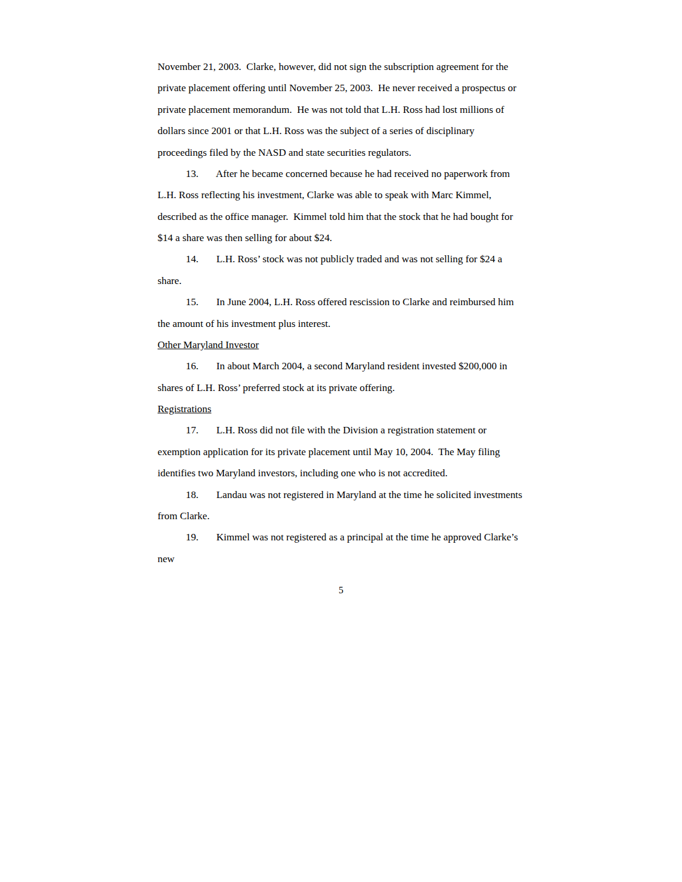November 21, 2003. Clarke, however, did not sign the subscription agreement for the private placement offering until November 25, 2003. He never received a prospectus or private placement memorandum. He was not told that L.H. Ross had lost millions of dollars since 2001 or that L.H. Ross was the subject of a series of disciplinary proceedings filed by the NASD and state securities regulators.
13. After he became concerned because he had received no paperwork from L.H. Ross reflecting his investment, Clarke was able to speak with Marc Kimmel, described as the office manager. Kimmel told him that the stock that he had bought for $14 a share was then selling for about $24.
14. L.H. Ross’ stock was not publicly traded and was not selling for $24 a share.
15. In June 2004, L.H. Ross offered rescission to Clarke and reimbursed him the amount of his investment plus interest.
Other Maryland Investor
16. In about March 2004, a second Maryland resident invested $200,000 in shares of L.H. Ross’ preferred stock at its private offering.
Registrations
17. L.H. Ross did not file with the Division a registration statement or exemption application for its private placement until May 10, 2004. The May filing identifies two Maryland investors, including one who is not accredited.
18. Landau was not registered in Maryland at the time he solicited investments from Clarke.
19. Kimmel was not registered as a principal at the time he approved Clarke’s new
5